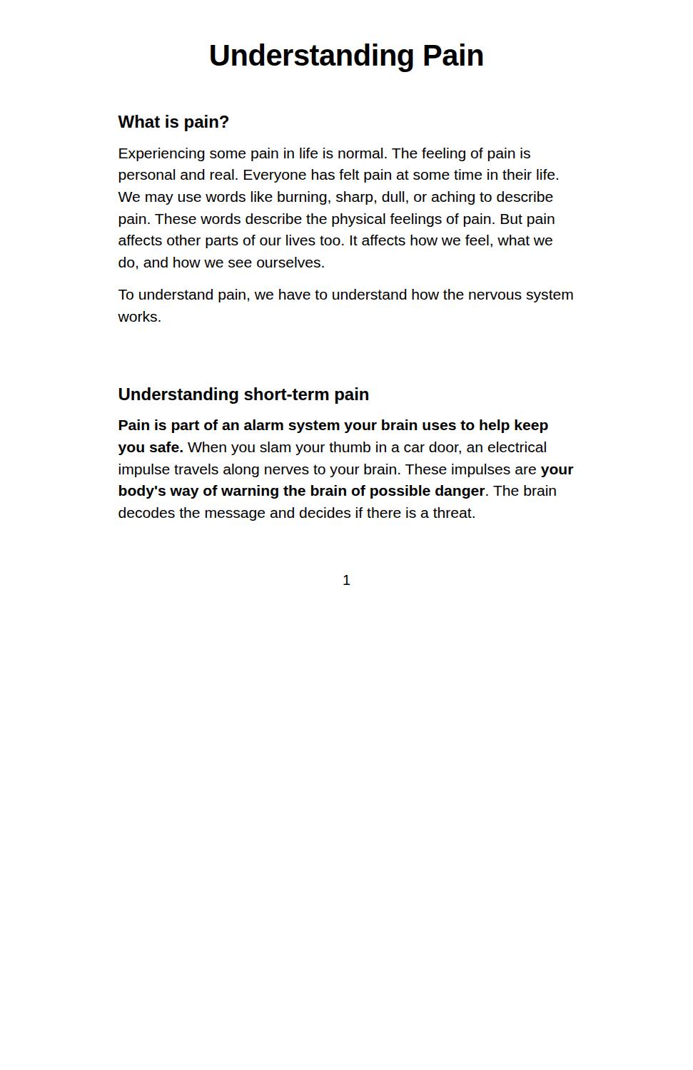Understanding Pain
What is pain?
Experiencing some pain in life is normal. The feeling of pain is personal and real. Everyone has felt pain at some time in their life. We may use words like burning, sharp, dull, or aching to describe pain. These words describe the physical feelings of pain. But pain affects other parts of our lives too. It affects how we feel, what we do, and how we see ourselves.
To understand pain, we have to understand how the nervous system works.
Understanding short-term pain
Pain is part of an alarm system your brain uses to help keep you safe. When you slam your thumb in a car door, an electrical impulse travels along nerves to your brain. These impulses are your body's way of warning the brain of possible danger. The brain decodes the message and decides if there is a threat.
1